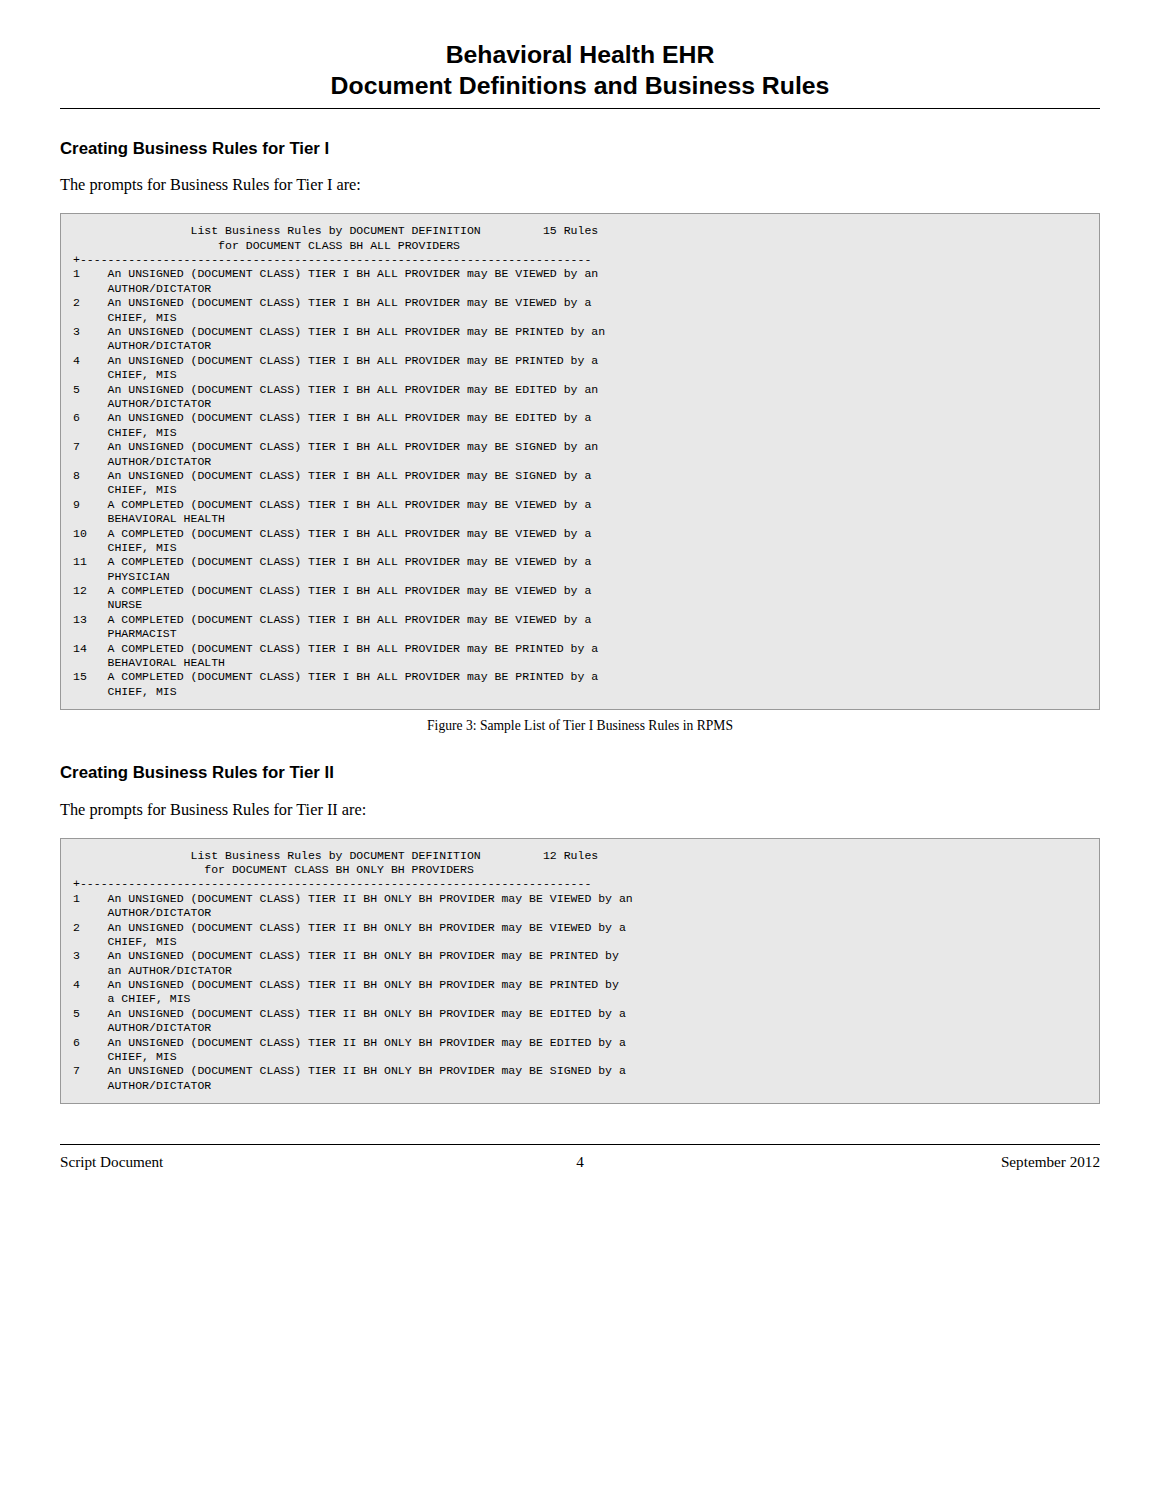Behavioral Health EHR
Document Definitions and Business Rules
Creating Business Rules for Tier I
The prompts for Business Rules for Tier I are:
                 List Business Rules by DOCUMENT DEFINITION         15 Rules
                     for DOCUMENT CLASS BH ALL PROVIDERS
+--------------------------------------------------------------------------
1    An UNSIGNED (DOCUMENT CLASS) TIER I BH ALL PROVIDER may BE VIEWED by an
     AUTHOR/DICTATOR
2    An UNSIGNED (DOCUMENT CLASS) TIER I BH ALL PROVIDER may BE VIEWED by a
     CHIEF, MIS
3    An UNSIGNED (DOCUMENT CLASS) TIER I BH ALL PROVIDER may BE PRINTED by an
     AUTHOR/DICTATOR
4    An UNSIGNED (DOCUMENT CLASS) TIER I BH ALL PROVIDER may BE PRINTED by a
     CHIEF, MIS
5    An UNSIGNED (DOCUMENT CLASS) TIER I BH ALL PROVIDER may BE EDITED by an
     AUTHOR/DICTATOR
6    An UNSIGNED (DOCUMENT CLASS) TIER I BH ALL PROVIDER may BE EDITED by a
     CHIEF, MIS
7    An UNSIGNED (DOCUMENT CLASS) TIER I BH ALL PROVIDER may BE SIGNED by an
     AUTHOR/DICTATOR
8    An UNSIGNED (DOCUMENT CLASS) TIER I BH ALL PROVIDER may BE SIGNED by a
     CHIEF, MIS
9    A COMPLETED (DOCUMENT CLASS) TIER I BH ALL PROVIDER may BE VIEWED by a
     BEHAVIORAL HEALTH
10   A COMPLETED (DOCUMENT CLASS) TIER I BH ALL PROVIDER may BE VIEWED by a
     CHIEF, MIS
11   A COMPLETED (DOCUMENT CLASS) TIER I BH ALL PROVIDER may BE VIEWED by a
     PHYSICIAN
12   A COMPLETED (DOCUMENT CLASS) TIER I BH ALL PROVIDER may BE VIEWED by a
     NURSE
13   A COMPLETED (DOCUMENT CLASS) TIER I BH ALL PROVIDER may BE VIEWED by a
     PHARMACIST
14   A COMPLETED (DOCUMENT CLASS) TIER I BH ALL PROVIDER may BE PRINTED by a
     BEHAVIORAL HEALTH
15   A COMPLETED (DOCUMENT CLASS) TIER I BH ALL PROVIDER may BE PRINTED by a
     CHIEF, MIS
Figure 3: Sample List of Tier I Business Rules in RPMS
Creating Business Rules for Tier II
The prompts for Business Rules for Tier II are:
                 List Business Rules by DOCUMENT DEFINITION         12 Rules
                   for DOCUMENT CLASS BH ONLY BH PROVIDERS
+--------------------------------------------------------------------------
1    An UNSIGNED (DOCUMENT CLASS) TIER II BH ONLY BH PROVIDER may BE VIEWED by an
     AUTHOR/DICTATOR
2    An UNSIGNED (DOCUMENT CLASS) TIER II BH ONLY BH PROVIDER may BE VIEWED by a
     CHIEF, MIS
3    An UNSIGNED (DOCUMENT CLASS) TIER II BH ONLY BH PROVIDER may BE PRINTED by
     an AUTHOR/DICTATOR
4    An UNSIGNED (DOCUMENT CLASS) TIER II BH ONLY BH PROVIDER may BE PRINTED by
     a CHIEF, MIS
5    An UNSIGNED (DOCUMENT CLASS) TIER II BH ONLY BH PROVIDER may BE EDITED by a
     AUTHOR/DICTATOR
6    An UNSIGNED (DOCUMENT CLASS) TIER II BH ONLY BH PROVIDER may BE EDITED by a
     CHIEF, MIS
7    An UNSIGNED (DOCUMENT CLASS) TIER II BH ONLY BH PROVIDER may BE SIGNED by a
     AUTHOR/DICTATOR
Script Document
4
September 2012